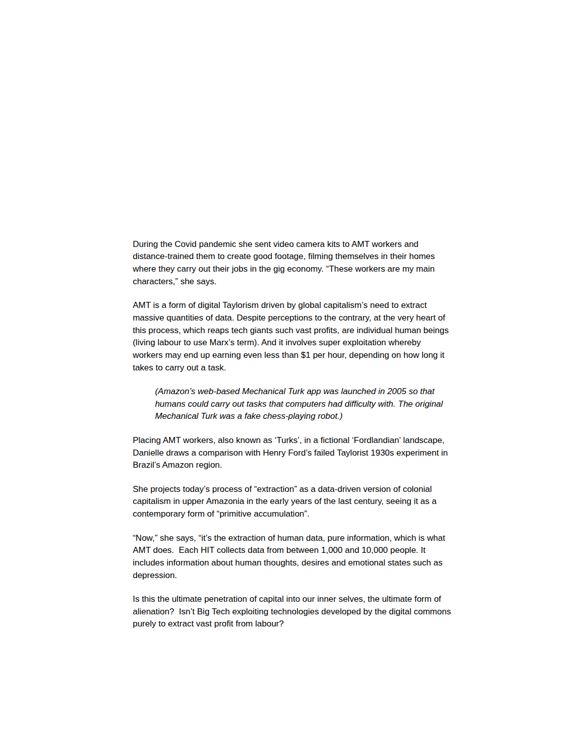During the Covid pandemic she sent video camera kits to AMT workers and distance-trained them to create good footage, filming themselves in their homes where they carry out their jobs in the gig economy. “These workers are my main characters,” she says.
AMT is a form of digital Taylorism driven by global capitalism’s need to extract massive quantities of data. Despite perceptions to the contrary, at the very heart of this process, which reaps tech giants such vast profits, are individual human beings (living labour to use Marx’s term). And it involves super exploitation whereby workers may end up earning even less than $1 per hour, depending on how long it takes to carry out a task.
(Amazon’s web-based Mechanical Turk app was launched in 2005 so that humans could carry out tasks that computers had difficulty with. The original Mechanical Turk was a fake chess-playing robot.)
Placing AMT workers, also known as ‘Turks’, in a fictional ‘Fordlandian’ landscape, Danielle draws a comparison with Henry Ford’s failed Taylorist 1930s experiment in Brazil’s Amazon region.
She projects today’s process of “extraction” as a data-driven version of colonial capitalism in upper Amazonia in the early years of the last century, seeing it as a contemporary form of “primitive accumulation”.
“Now,” she says, “it’s the extraction of human data, pure information, which is what AMT does. Each HIT collects data from between 1,000 and 10,000 people. It includes information about human thoughts, desires and emotional states such as depression.
Is this the ultimate penetration of capital into our inner selves, the ultimate form of alienation? Isn’t Big Tech exploiting technologies developed by the digital commons purely to extract vast profit from labour?